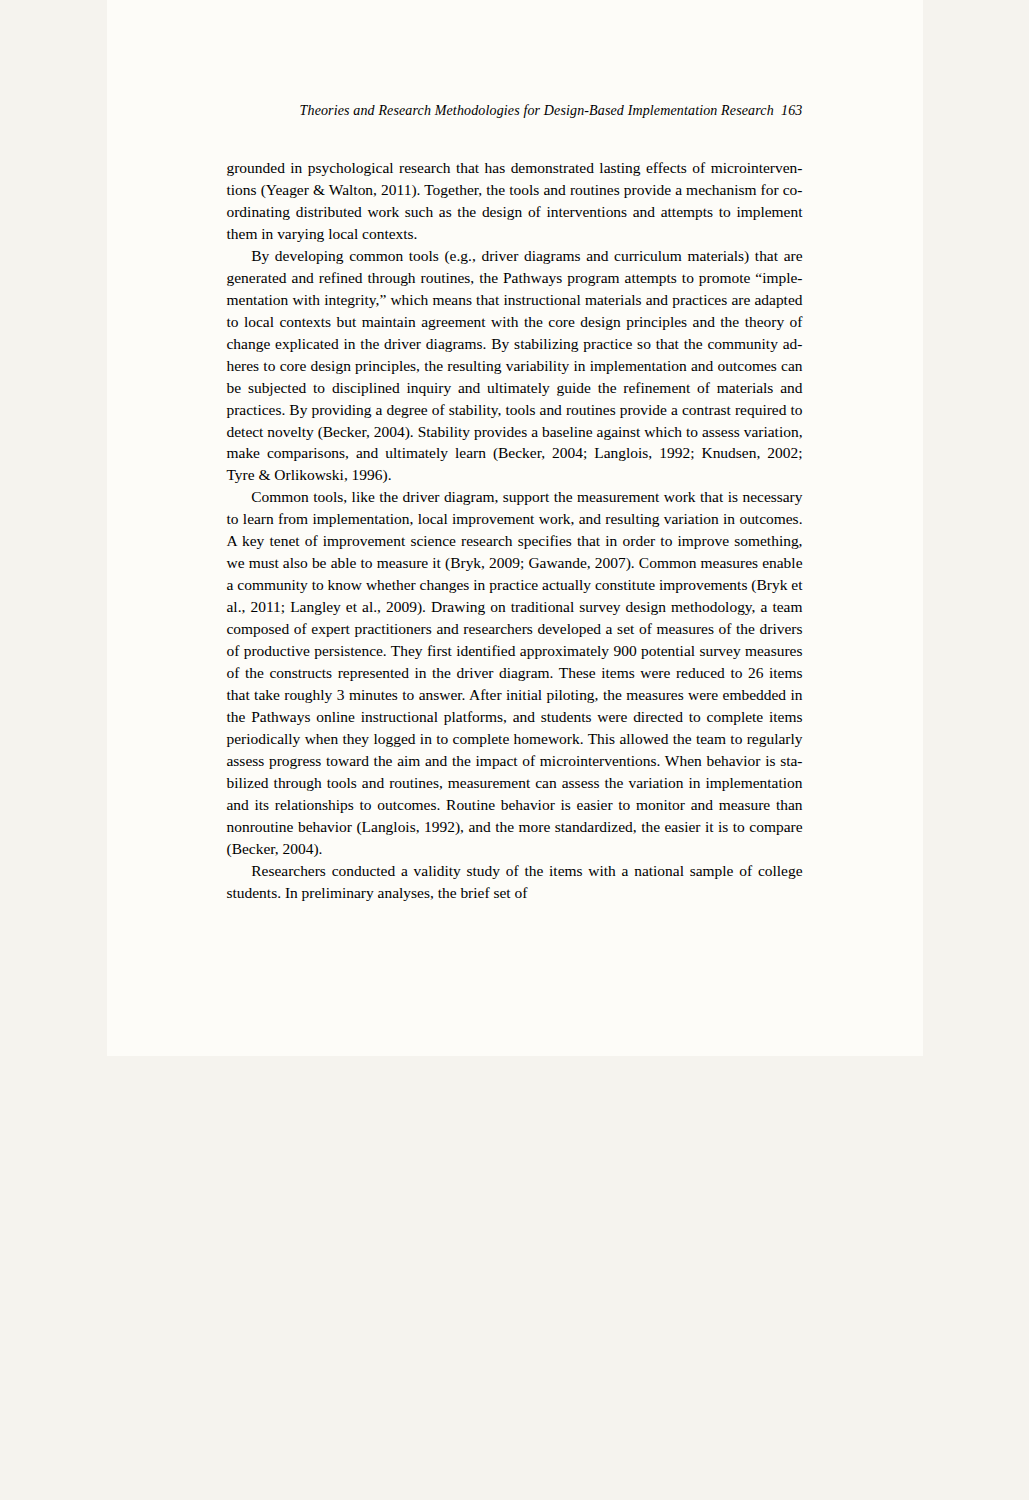Theories and Research Methodologies for Design-Based Implementation Research 163
grounded in psychological research that has demonstrated lasting effects of microinterventions (Yeager & Walton, 2011). Together, the tools and routines provide a mechanism for coordinating distributed work such as the design of interventions and attempts to implement them in varying local contexts.
By developing common tools (e.g., driver diagrams and curriculum materials) that are generated and refined through routines, the Pathways program attempts to promote “implementation with integrity,” which means that instructional materials and practices are adapted to local contexts but maintain agreement with the core design principles and the theory of change explicated in the driver diagrams. By stabilizing practice so that the community adheres to core design principles, the resulting variability in implementation and outcomes can be subjected to disciplined inquiry and ultimately guide the refinement of materials and practices. By providing a degree of stability, tools and routines provide a contrast required to detect novelty (Becker, 2004). Stability provides a baseline against which to assess variation, make comparisons, and ultimately learn (Becker, 2004; Langlois, 1992; Knudsen, 2002; Tyre & Orlikowski, 1996).
Common tools, like the driver diagram, support the measurement work that is necessary to learn from implementation, local improvement work, and resulting variation in outcomes. A key tenet of improvement science research specifies that in order to improve something, we must also be able to measure it (Bryk, 2009; Gawande, 2007). Common measures enable a community to know whether changes in practice actually constitute improvements (Bryk et al., 2011; Langley et al., 2009). Drawing on traditional survey design methodology, a team composed of expert practitioners and researchers developed a set of measures of the drivers of productive persistence. They first identified approximately 900 potential survey measures of the constructs represented in the driver diagram. These items were reduced to 26 items that take roughly 3 minutes to answer. After initial piloting, the measures were embedded in the Pathways online instructional platforms, and students were directed to complete items periodically when they logged in to complete homework. This allowed the team to regularly assess progress toward the aim and the impact of microinterventions. When behavior is stabilized through tools and routines, measurement can assess the variation in implementation and its relationships to outcomes. Routine behavior is easier to monitor and measure than nonroutine behavior (Langlois, 1992), and the more standardized, the easier it is to compare (Becker, 2004).
Researchers conducted a validity study of the items with a national sample of college students. In preliminary analyses, the brief set of